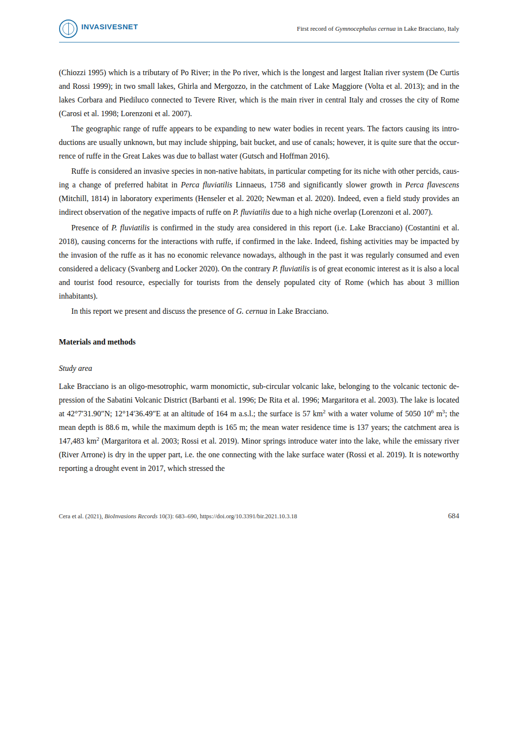INVASIVESNET
First record of Gymnocephalus cernua in Lake Bracciano, Italy
(Chiozzi 1995) which is a tributary of Po River; in the Po river, which is the longest and largest Italian river system (De Curtis and Rossi 1999); in two small lakes, Ghirla and Mergozzo, in the catchment of Lake Maggiore (Volta et al. 2013); and in the lakes Corbara and Piediluco connected to Tevere River, which is the main river in central Italy and crosses the city of Rome (Carosi et al. 1998; Lorenzoni et al. 2007).
The geographic range of ruffe appears to be expanding to new water bodies in recent years. The factors causing its introductions are usually unknown, but may include shipping, bait bucket, and use of canals; however, it is quite sure that the occurrence of ruffe in the Great Lakes was due to ballast water (Gutsch and Hoffman 2016).
Ruffe is considered an invasive species in non-native habitats, in particular competing for its niche with other percids, causing a change of preferred habitat in Perca fluviatilis Linnaeus, 1758 and significantly slower growth in Perca flavescens (Mitchill, 1814) in laboratory experiments (Henseler et al. 2020; Newman et al. 2020). Indeed, even a field study provides an indirect observation of the negative impacts of ruffe on P. fluviatilis due to a high niche overlap (Lorenzoni et al. 2007).
Presence of P. fluviatilis is confirmed in the study area considered in this report (i.e. Lake Bracciano) (Costantini et al. 2018), causing concerns for the interactions with ruffe, if confirmed in the lake. Indeed, fishing activities may be impacted by the invasion of the ruffe as it has no economic relevance nowadays, although in the past it was regularly consumed and even considered a delicacy (Svanberg and Locker 2020). On the contrary P. fluviatilis is of great economic interest as it is also a local and tourist food resource, especially for tourists from the densely populated city of Rome (which has about 3 million inhabitants).
In this report we present and discuss the presence of G. cernua in Lake Bracciano.
Materials and methods
Study area
Lake Bracciano is an oligo-mesotrophic, warm monomictic, sub-circular volcanic lake, belonging to the volcanic tectonic depression of the Sabatini Volcanic District (Barbanti et al. 1996; De Rita et al. 1996; Margaritora et al. 2003). The lake is located at 42°7′31.90″N; 12°14′36.49″E at an altitude of 164 m a.s.l.; the surface is 57 km2 with a water volume of 5050 106 m3; the mean depth is 88.6 m, while the maximum depth is 165 m; the mean water residence time is 137 years; the catchment area is 147,483 km2 (Margaritora et al. 2003; Rossi et al. 2019). Minor springs introduce water into the lake, while the emissary river (River Arrone) is dry in the upper part, i.e. the one connecting with the lake surface water (Rossi et al. 2019). It is noteworthy reporting a drought event in 2017, which stressed the
Cera et al. (2021), BioInvasions Records 10(3): 683–690, https://doi.org/10.3391/bir.2021.10.3.18
684